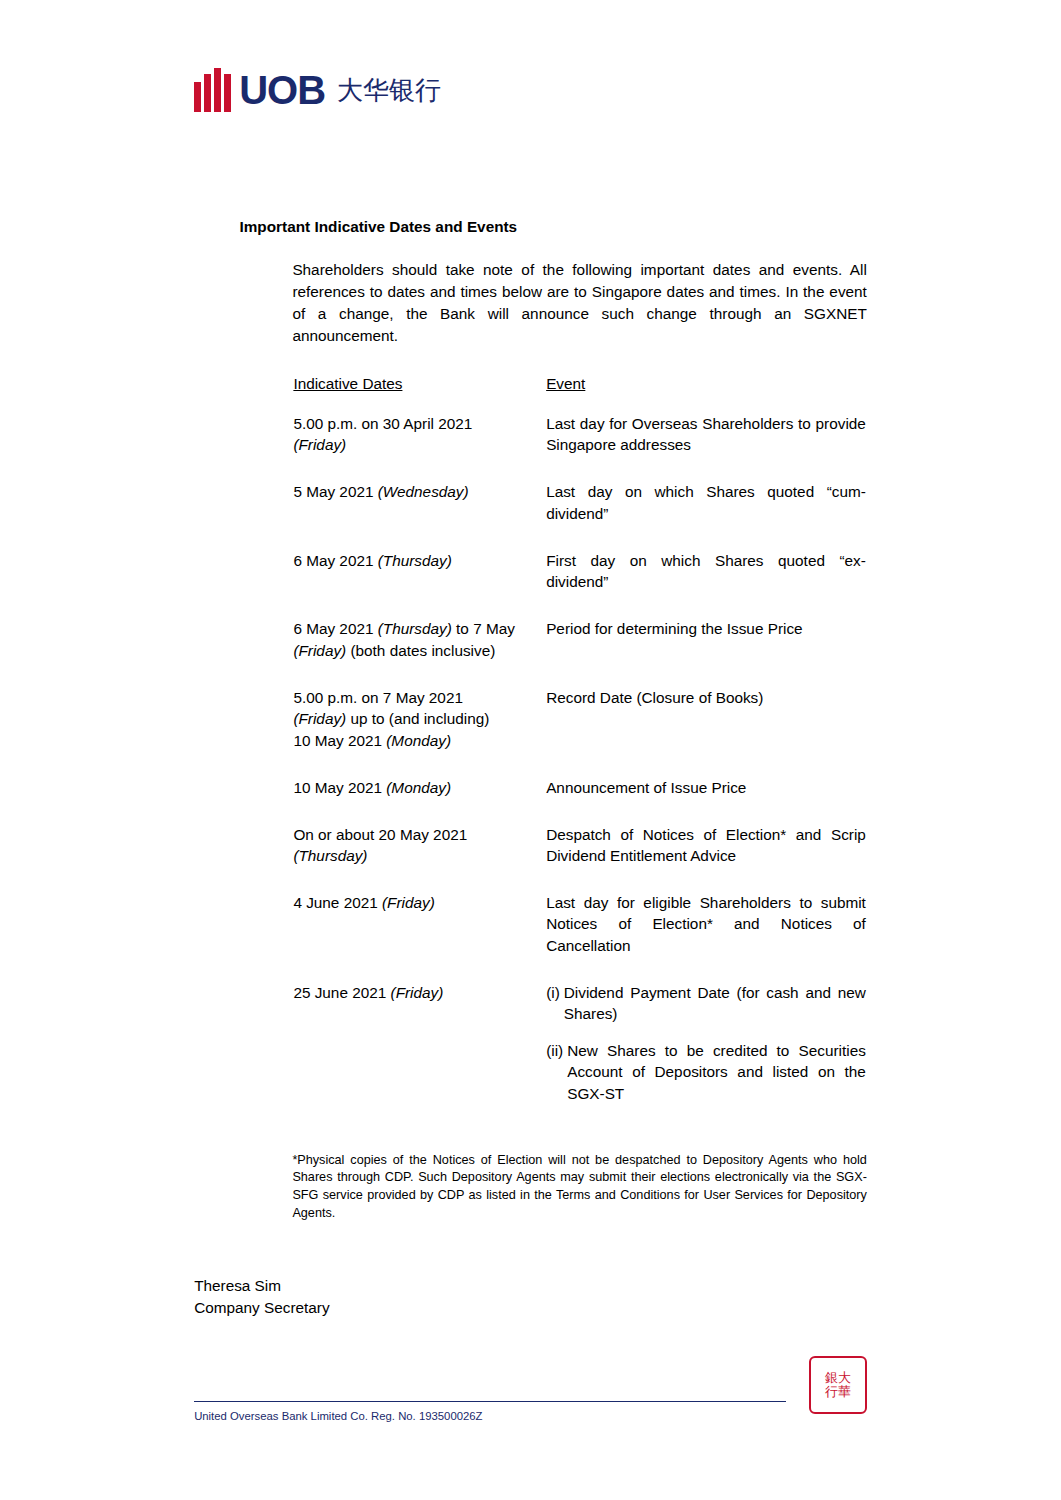UOB
大华银行
Important Indicative Dates and Events
Shareholders should take note of the following important dates and events. All references to dates and times below are to Singapore dates and times. In the event of a change, the Bank will announce such change through an SGXNET announcement.
| Indicative Dates | Event |
| --- | --- |
| 5.00 p.m. on 30 April 2021 (Friday) | Last day for Overseas Shareholders to provide Singapore addresses |
| 5 May 2021 (Wednesday) | Last day on which Shares quoted “cum-dividend” |
| 6 May 2021 (Thursday) | First day on which Shares quoted “ex-dividend” |
| 6 May 2021 (Thursday) to 7 May (Friday) (both dates inclusive) | Period for determining the Issue Price |
| 5.00 p.m. on 7 May 2021 (Friday) up to (and including) 10 May 2021 (Monday) | Record Date (Closure of Books) |
| 10 May 2021 (Monday) | Announcement of Issue Price |
| On or about 20 May 2021 (Thursday) | Despatch of Notices of Election* and Scrip Dividend Entitlement Advice |
| 4 June 2021 (Friday) | Last day for eligible Shareholders to submit Notices of Election* and Notices of Cancellation |
| 25 June 2021 (Friday) | (i) Dividend Payment Date (for cash and new Shares) (ii) New Shares to be credited to Securities Account of Depositors and listed on the SGX-ST |
*Physical copies of the Notices of Election will not be despatched to Depository Agents who hold Shares through CDP. Such Depository Agents may submit their elections electronically via the SGX-SFG service provided by CDP as listed in the Terms and Conditions for User Services for Depository Agents.
Theresa Sim
Company Secretary
United Overseas Bank Limited Co. Reg. No. 193500026Z
銀大
行華